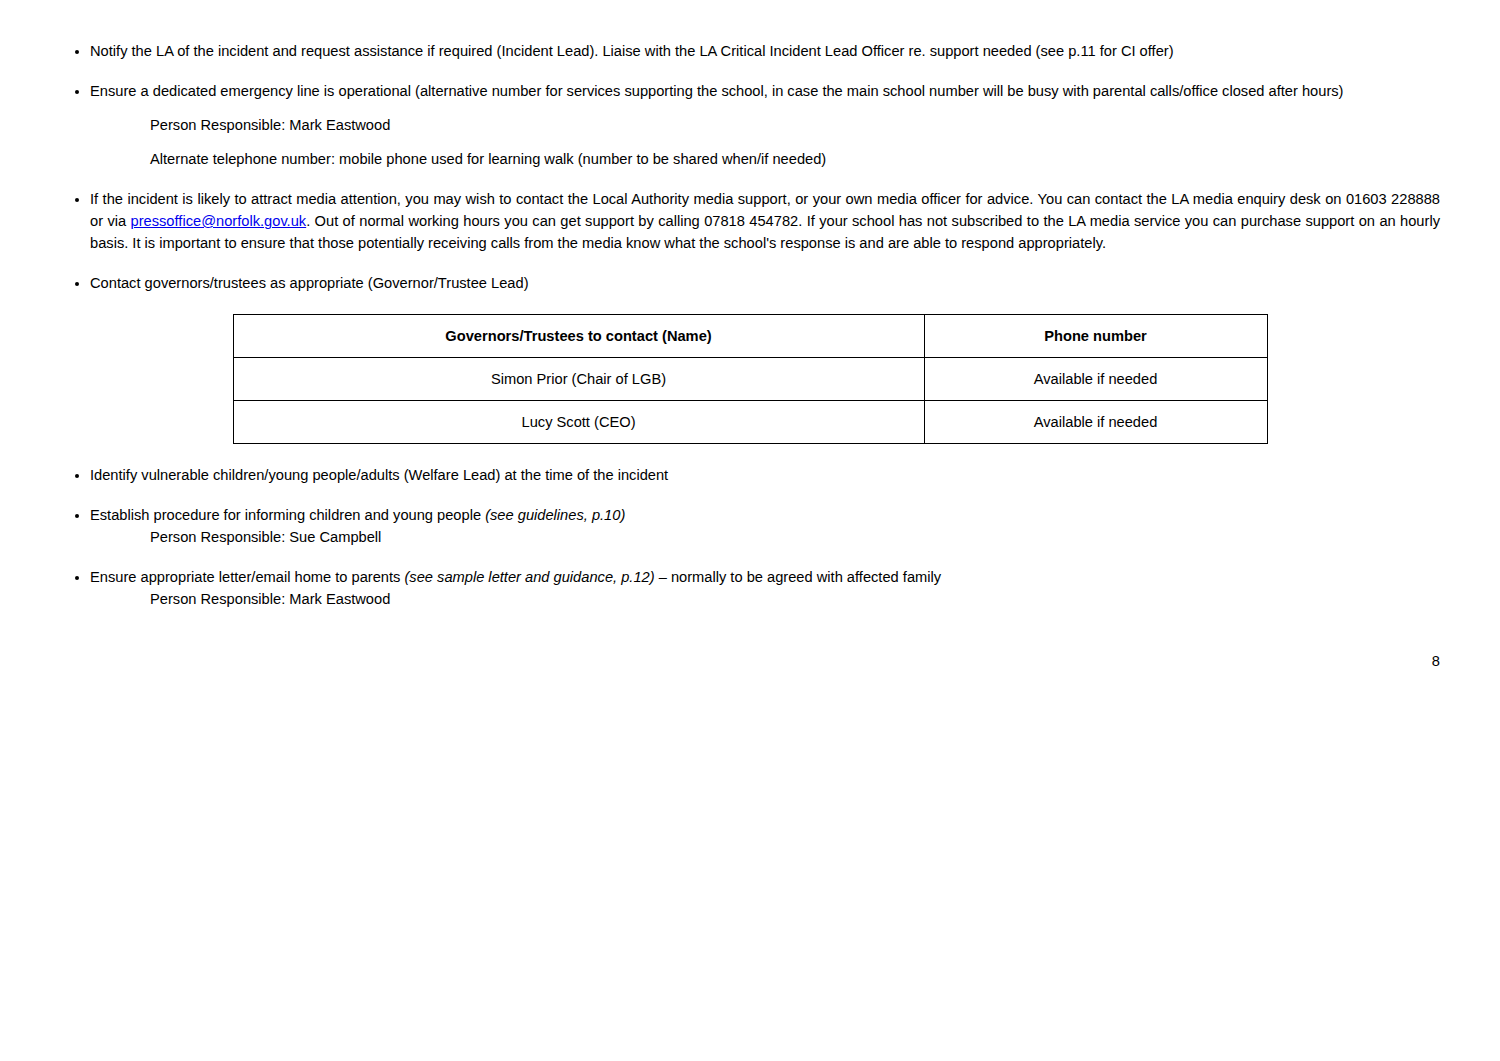Notify the LA of the incident and request assistance if required (Incident Lead). Liaise with the LA Critical Incident Lead Officer re. support needed (see p.11 for CI offer)
Ensure a dedicated emergency line is operational (alternative number for services supporting the school, in case the main school number will be busy with parental calls/office closed after hours)
Person Responsible: Mark Eastwood
Alternate telephone number: mobile phone used for learning walk (number to be shared when/if needed)
If the incident is likely to attract media attention, you may wish to contact the Local Authority media support, or your own media officer for advice. You can contact the LA media enquiry desk on 01603 228888 or via pressoffice@norfolk.gov.uk. Out of normal working hours you can get support by calling 07818 454782. If your school has not subscribed to the LA media service you can purchase support on an hourly basis. It is important to ensure that those potentially receiving calls from the media know what the school's response is and are able to respond appropriately.
Contact governors/trustees as appropriate (Governor/Trustee Lead)
| Governors/Trustees to contact (Name) | Phone number |
| --- | --- |
| Simon Prior (Chair of LGB) | Available if needed |
| Lucy Scott (CEO) | Available if needed |
Identify vulnerable children/young people/adults (Welfare Lead) at the time of the incident
Establish procedure for informing children and young people (see guidelines, p.10)
Person Responsible: Sue Campbell
Ensure appropriate letter/email home to parents (see sample letter and guidance, p.12) – normally to be agreed with affected family
Person Responsible: Mark Eastwood
8